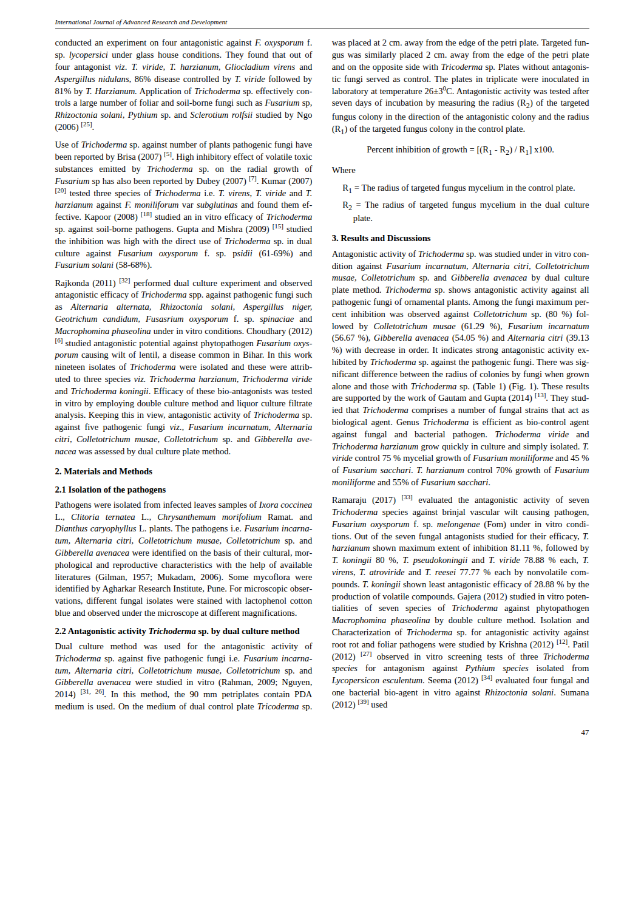International Journal of Advanced Research and Development
conducted an experiment on four antagonistic against F. oxysporum f. sp. lycopersici under glass house conditions. They found that out of four antagonist viz. T. viride, T. harzianum, Gliocladium virens and Aspergillus nidulans, 86% disease controlled by T. viride followed by 81% by T. Harzianum. Application of Trichoderma sp. effectively controls a large number of foliar and soil-borne fungi such as Fusarium sp, Rhizoctonia solani, Pythium sp. and Sclerotium rolfsii studied by Ngo (2006) [25].
Use of Trichoderma sp. against number of plants pathogenic fungi have been reported by Brisa (2007) [5]. High inhibitory effect of volatile toxic substances emitted by Trichoderma sp. on the radial growth of Fusarium sp has also been reported by Dubey (2007) [7]. Kumar (2007) [20] tested three species of Trichoderma i.e. T. virens, T. viride and T. harzianum against F. moniliforum var subglutinas and found them effective. Kapoor (2008) [18] studied an in vitro efficacy of Trichoderma sp. against soil-borne pathogens. Gupta and Mishra (2009) [15] studied the inhibition was high with the direct use of Trichoderma sp. in dual culture against Fusarium oxysporum f. sp. psidii (61-69%) and Fusarium solani (58-68%).
Rajkonda (2011) [32] performed dual culture experiment and observed antagonistic efficacy of Trichoderma spp. against pathogenic fungi such as Alternaria alternata, Rhizoctonia solani, Aspergillus niger, Geotrichum candidum, Fusasrium oxysporum f. sp. spinaciae and Macrophomina phaseolina under in vitro conditions. Choudhary (2012) [6] studied antagonistic potential against phytopathogen Fusarium oxysporum causing wilt of lentil, a disease common in Bihar. In this work nineteen isolates of Trichoderma were isolated and these were attributed to three species viz. Trichoderma harzianum, Trichoderma viride and Trichoderma koningii. Efficacy of these bio-antagonists was tested in vitro by employing double culture method and liquor culture filtrate analysis. Keeping this in view, antagonistic activity of Trichoderma sp. against five pathogenic fungi viz., Fusarium incarnatum, Alternaria citri, Colletotrichum musae, Colletotrichum sp. and Gibberella avenacea was assessed by dual culture plate method.
2. Materials and Methods
2.1 Isolation of the pathogens
Pathogens were isolated from infected leaves samples of Ixora coccinea L., Clitoria ternatea L., Chrysanthemum morifolium Ramat. and Dianthus caryophyllus L. plants. The pathogens i.e. Fusarium incarnatum, Alternaria citri, Colletotrichum musae, Colletotrichum sp. and Gibberella avenacea were identified on the basis of their cultural, morphological and reproductive characteristics with the help of available literatures (Gilman, 1957; Mukadam, 2006). Some mycoflora were identified by Agharkar Research Institute, Pune. For microscopic observations, different fungal isolates were stained with lactophenol cotton blue and observed under the microscope at different magnifications.
2.2 Antagonistic activity Trichoderma sp. by dual culture method
Dual culture method was used for the antagonistic activity of Trichoderma sp. against five pathogenic fungi i.e. Fusarium incarnatum, Alternaria citri, Colletotrichum musae, Colletotrichum sp. and Gibberella avenacea were studied in vitro (Rahman, 2009; Nguyen, 2014) [31, 26]. In this method, the 90 mm petriplates contain PDA medium is used. On the medium of dual control plate Tricoderma sp. was placed at 2 cm. away from the edge of the petri plate. Targeted fungus was similarly placed 2 cm. away from the edge of the petri plate and on the opposite side with Tricoderma sp. Plates without antagonistic fungi served as control. The plates in triplicate were inoculated in laboratory at temperature 26±30C. Antagonistic activity was tested after seven days of incubation by measuring the radius (R2) of the targeted fungus colony in the direction of the antagonistic colony and the radius (R1) of the targeted fungus colony in the control plate.
Percent inhibition of growth = [(R1 - R2) / R1] x100.
Where
R1 = The radius of targeted fungus mycelium in the control plate.
R2 = The radius of targeted fungus mycelium in the dual culture plate.
3. Results and Discussions
Antagonistic activity of Trichoderma sp. was studied under in vitro condition against Fusarium incarnatum, Alternaria citri, Colletotrichum musae, Colletotrichum sp. and Gibberella avenacea by dual culture plate method. Trichoderma sp. shows antagonistic activity against all pathogenic fungi of ornamental plants. Among the fungi maximum percent inhibition was observed against Colletotrichum sp. (80 %) followed by Colletotrichum musae (61.29 %), Fusarium incarnatum (56.67 %), Gibberella avenacea (54.05 %) and Alternaria citri (39.13 %) with decrease in order. It indicates strong antagonistic activity exhibited by Trichoderma sp. against the pathogenic fungi. There was significant difference between the radius of colonies by fungi when grown alone and those with Trichoderma sp. (Table 1) (Fig. 1). These results are supported by the work of Gautam and Gupta (2014) [13]. They studied that Trichoderma comprises a number of fungal strains that act as biological agent. Genus Trichoderma is efficient as bio-control agent against fungal and bacterial pathogen. Trichoderma viride and Trichoderma harzianum grow quickly in culture and simply isolated. T. viride control 75 % mycelial growth of Fusarium moniliforme and 45 % of Fusarium sacchari. T. harzianum control 70% growth of Fusarium moniliforme and 55% of Fusarium sacchari.
Ramaraju (2017) [33] evaluated the antagonistic activity of seven Trichoderma species against brinjal vascular wilt causing pathogen, Fusarium oxysporum f. sp. melongenae (Fom) under in vitro conditions. Out of the seven fungal antagonists studied for their efficacy, T. harzianum shown maximum extent of inhibition 81.11 %, followed by T. koningii 80 %, T. pseudokoningii and T. viride 78.88 % each, T. virens, T. atroviride and T. reesei 77.77 % each by nonvolatile compounds. T. koningii shown least antagonistic efficacy of 28.88 % by the production of volatile compounds. Gajera (2012) studied in vitro potentialities of seven species of Trichoderma against phytopathogen Macrophomina phaseolina by double culture method. Isolation and Characterization of Trichoderma sp. for antagonistic activity against root rot and foliar pathogens were studied by Krishna (2012) [12]. Patil (2012) [27] observed in vitro screening tests of three Trichoderma species for antagonism against Pythium species isolated from Lycopersicon esculentum. Seema (2012) [34] evaluated four fungal and one bacterial bio-agent in vitro against Rhizoctonia solani. Sumana (2012) [39] used
47